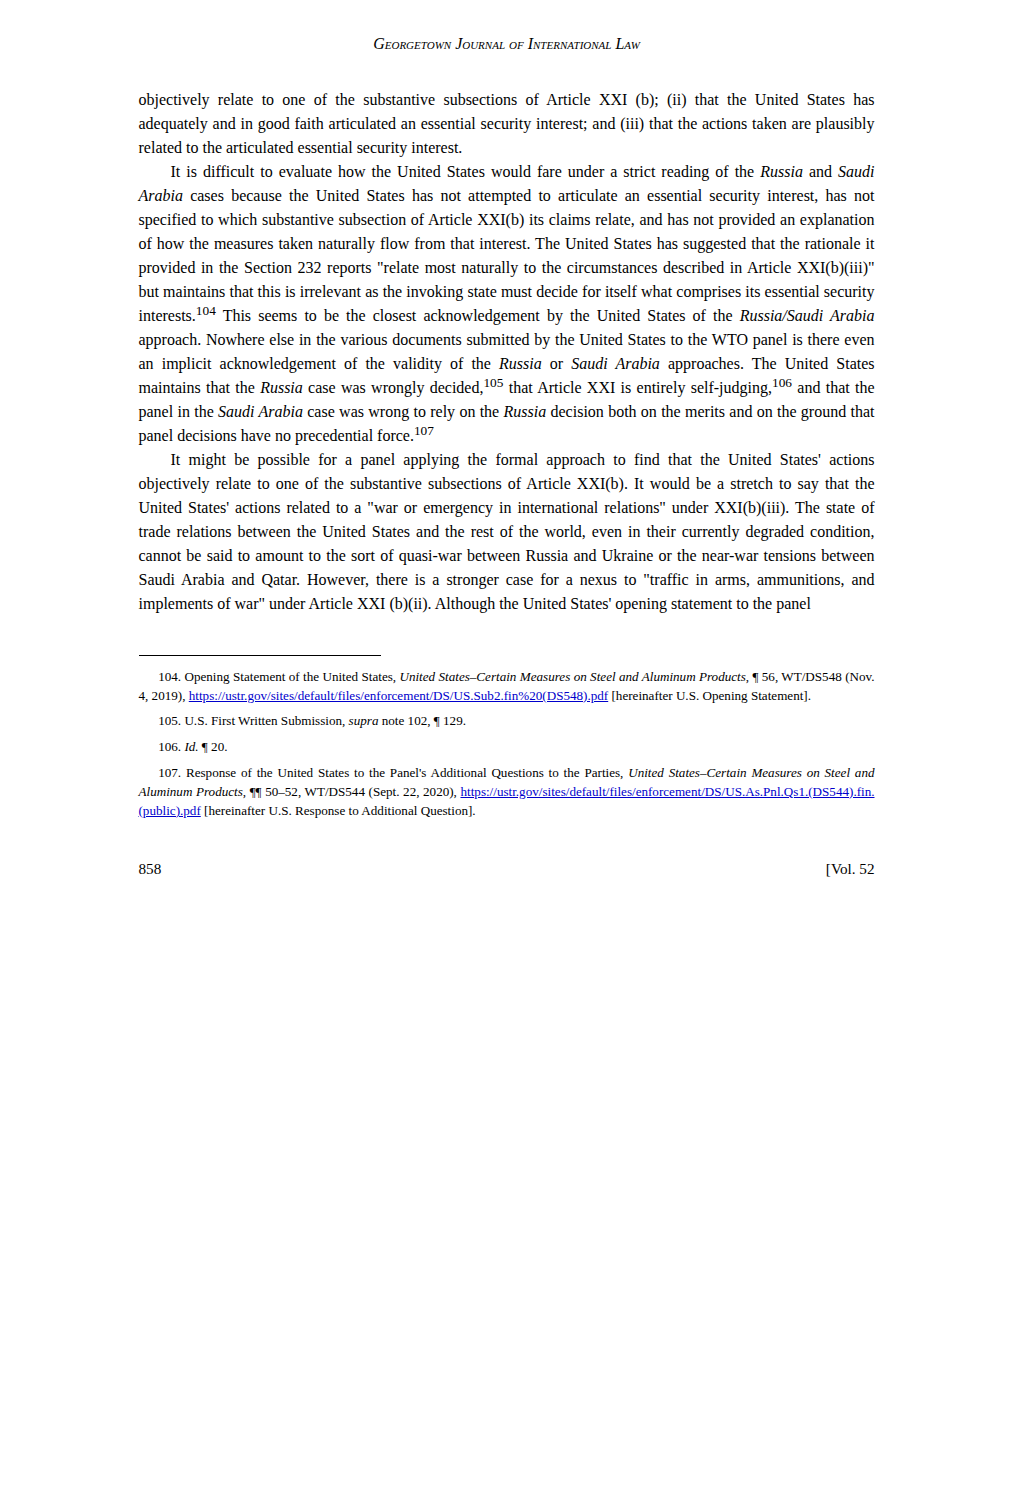Georgetown Journal of International Law
objectively relate to one of the substantive subsections of Article XXI (b); (ii) that the United States has adequately and in good faith articulated an essential security interest; and (iii) that the actions taken are plausibly related to the articulated essential security interest.
It is difficult to evaluate how the United States would fare under a strict reading of the Russia and Saudi Arabia cases because the United States has not attempted to articulate an essential security interest, has not specified to which substantive subsection of Article XXI(b) its claims relate, and has not provided an explanation of how the measures taken naturally flow from that interest. The United States has suggested that the rationale it provided in the Section 232 reports "relate most naturally to the circumstances described in Article XXI(b)(iii)" but maintains that this is irrelevant as the invoking state must decide for itself what comprises its essential security interests.104 This seems to be the closest acknowledgement by the United States of the Russia/Saudi Arabia approach. Nowhere else in the various documents submitted by the United States to the WTO panel is there even an implicit acknowledgement of the validity of the Russia or Saudi Arabia approaches. The United States maintains that the Russia case was wrongly decided,105 that Article XXI is entirely self-judging,106 and that the panel in the Saudi Arabia case was wrong to rely on the Russia decision both on the merits and on the ground that panel decisions have no precedential force.107
It might be possible for a panel applying the formal approach to find that the United States' actions objectively relate to one of the substantive subsections of Article XXI(b). It would be a stretch to say that the United States' actions related to a "war or emergency in international relations" under XXI(b)(iii). The state of trade relations between the United States and the rest of the world, even in their currently degraded condition, cannot be said to amount to the sort of quasi-war between Russia and Ukraine or the near-war tensions between Saudi Arabia and Qatar. However, there is a stronger case for a nexus to "traffic in arms, ammunitions, and implements of war" under Article XXI (b)(ii). Although the United States' opening statement to the panel
104. Opening Statement of the United States, United States–Certain Measures on Steel and Aluminum Products, ¶ 56, WT/DS548 (Nov. 4, 2019), https://ustr.gov/sites/default/files/enforcement/DS/US.Sub2.fin%20(DS548).pdf [hereinafter U.S. Opening Statement].
105. U.S. First Written Submission, supra note 102, ¶ 129.
106. Id. ¶ 20.
107. Response of the United States to the Panel's Additional Questions to the Parties, United States–Certain Measures on Steel and Aluminum Products, ¶¶ 50–52, WT/DS544 (Sept. 22, 2020), https://ustr.gov/sites/default/files/enforcement/DS/US.As.Pnl.Qs1.(DS544).fin.(public).pdf [hereinafter U.S. Response to Additional Question].
858 [Vol. 52